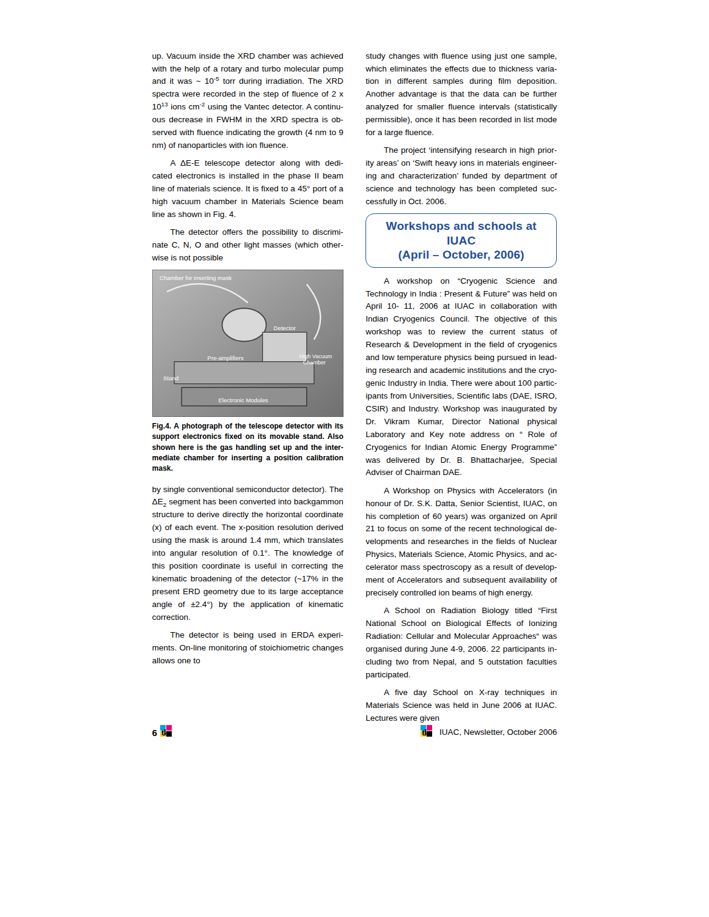up. Vacuum inside the XRD chamber was achieved with the help of a rotary and turbo molecular pump and it was ~ 10-5 torr during irradiation. The XRD spectra were recorded in the step of fluence of 2 x 1013 ions cm-2 using the Vantec detector. A continuous decrease in FWHM in the XRD spectra is observed with fluence indicating the growth (4 nm to 9 nm) of nanoparticles with ion fluence.
A ΔE-E telescope detector along with dedicated electronics is installed in the phase II beam line of materials science. It is fixed to a 45° port of a high vacuum chamber in Materials Science beam line as shown in Fig. 4.
The detector offers the possibility to discriminate C, N, O and other light masses (which otherwise is not possible
Fig.4. A photograph of the telescope detector with its support electronics fixed on its movable stand. Also shown here is the gas handling set up and the intermediate chamber for inserting a position calibration mask.
by single conventional semiconductor detector). The ΔE2 segment has been converted into backgammon structure to derive directly the horizontal coordinate (x) of each event. The x-position resolution derived using the mask is around 1.4 mm, which translates into angular resolution of 0.1°. The knowledge of this position coordinate is useful in correcting the kinematic broadening of the detector (~17% in the present ERD geometry due to its large acceptance angle of ±2.4°) by the application of kinematic correction.
The detector is being used in ERDA experiments. On-line monitoring of stoichiometric changes allows one to
study changes with fluence using just one sample, which eliminates the effects due to thickness variation in different samples during film deposition. Another advantage is that the data can be further analyzed for smaller fluence intervals (statistically permissible), once it has been recorded in list mode for a large fluence.
The project ‘intensifying research in high priority areas’ on ‘Swift heavy ions in materials engineering and characterization’ funded by department of science and technology has been completed successfully in Oct. 2006.
Workshops and schools at IUAC
(April – October, 2006)
A workshop on “Cryogenic Science and Technology in India : Present & Future” was held on April 10- 11, 2006 at IUAC in collaboration with Indian Cryogenics Council. The objective of this workshop was to review the current status of Research & Development in the field of cryogenics and low temperature physics being pursued in leading research and academic institutions and the cryogenic Industry in India. There were about 100 participants from Universities, Scientific labs (DAE, ISRO, CSIR) and Industry. Workshop was inaugurated by Dr. Vikram Kumar, Director National physical Laboratory and Key note address on “ Role of Cryogenics for Indian Atomic Energy Programme” was delivered by Dr. B. Bhattacharjee, Special Adviser of Chairman DAE.
A Workshop on Physics with Accelerators (in honour of Dr. S.K. Datta, Senior Scientist, IUAC, on his completion of 60 years) was organized on April 21 to focus on some of the recent technological developments and researches in the fields of Nuclear Physics, Materials Science, Atomic Physics, and accelerator mass spectroscopy as a result of development of Accelerators and subsequent availability of precisely controlled ion beams of high energy.
A School on Radiation Biology titled “First National School on Biological Effects of Ionizing Radiation: Cellular and Molecular Approaches“ was organised during June 4-9, 2006. 22 participants including two from Nepal, and 5 outstation faculties participated.
A five day School on X-ray techniques in Materials Science was held in June 2006 at IUAC. Lectures were given
6 tk
tk IUAC, Newsletter, October 2006